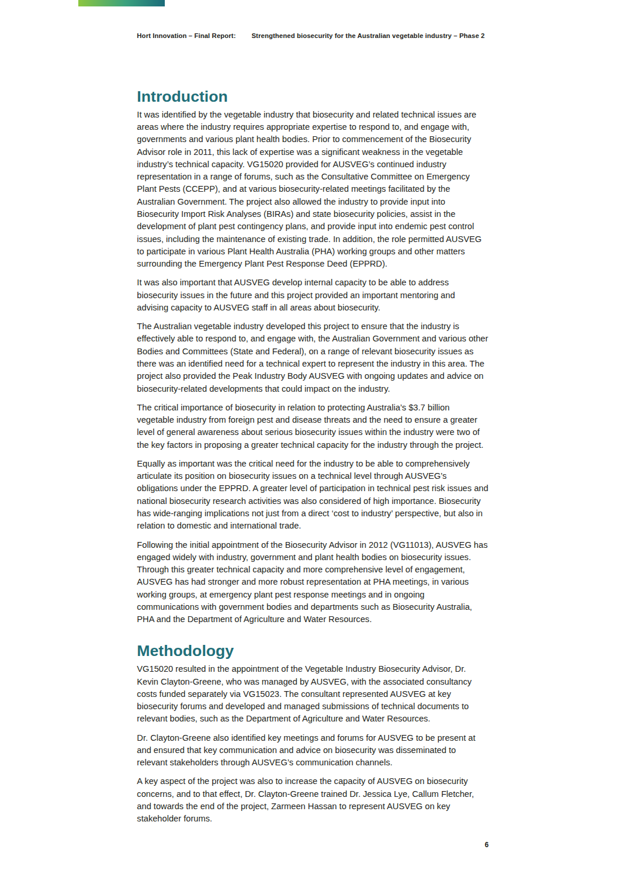Hort Innovation – Final Report: Strengthened biosecurity for the Australian vegetable industry – Phase 2
Introduction
It was identified by the vegetable industry that biosecurity and related technical issues are areas where the industry requires appropriate expertise to respond to, and engage with, governments and various plant health bodies. Prior to commencement of the Biosecurity Advisor role in 2011, this lack of expertise was a significant weakness in the vegetable industry’s technical capacity. VG15020 provided for AUSVEG’s continued industry representation in a range of forums, such as the Consultative Committee on Emergency Plant Pests (CCEPP), and at various biosecurity-related meetings facilitated by the Australian Government. The project also allowed the industry to provide input into Biosecurity Import Risk Analyses (BIRAs) and state biosecurity policies, assist in the development of plant pest contingency plans, and provide input into endemic pest control issues, including the maintenance of existing trade. In addition, the role permitted AUSVEG to participate in various Plant Health Australia (PHA) working groups and other matters surrounding the Emergency Plant Pest Response Deed (EPPRD).
It was also important that AUSVEG develop internal capacity to be able to address biosecurity issues in the future and this project provided an important mentoring and advising capacity to AUSVEG staff in all areas about biosecurity.
The Australian vegetable industry developed this project to ensure that the industry is effectively able to respond to, and engage with, the Australian Government and various other Bodies and Committees (State and Federal), on a range of relevant biosecurity issues as there was an identified need for a technical expert to represent the industry in this area. The project also provided the Peak Industry Body AUSVEG with ongoing updates and advice on biosecurity-related developments that could impact on the industry.
The critical importance of biosecurity in relation to protecting Australia’s $3.7 billion vegetable industry from foreign pest and disease threats and the need to ensure a greater level of general awareness about serious biosecurity issues within the industry were two of the key factors in proposing a greater technical capacity for the industry through the project.
Equally as important was the critical need for the industry to be able to comprehensively articulate its position on biosecurity issues on a technical level through AUSVEG’s obligations under the EPPRD. A greater level of participation in technical pest risk issues and national biosecurity research activities was also considered of high importance. Biosecurity has wide-ranging implications not just from a direct ‘cost to industry’ perspective, but also in relation to domestic and international trade.
Following the initial appointment of the Biosecurity Advisor in 2012 (VG11013), AUSVEG has engaged widely with industry, government and plant health bodies on biosecurity issues. Through this greater technical capacity and more comprehensive level of engagement, AUSVEG has had stronger and more robust representation at PHA meetings, in various working groups, at emergency plant pest response meetings and in ongoing communications with government bodies and departments such as Biosecurity Australia, PHA and the Department of Agriculture and Water Resources.
Methodology
VG15020 resulted in the appointment of the Vegetable Industry Biosecurity Advisor, Dr. Kevin Clayton-Greene, who was managed by AUSVEG, with the associated consultancy costs funded separately via VG15023. The consultant represented AUSVEG at key biosecurity forums and developed and managed submissions of technical documents to relevant bodies, such as the Department of Agriculture and Water Resources.
Dr. Clayton-Greene also identified key meetings and forums for AUSVEG to be present at and ensured that key communication and advice on biosecurity was disseminated to relevant stakeholders through AUSVEG’s communication channels.
A key aspect of the project was also to increase the capacity of AUSVEG on biosecurity concerns, and to that effect, Dr. Clayton-Greene trained Dr. Jessica Lye, Callum Fletcher, and towards the end of the project, Zarmeen Hassan to represent AUSVEG on key stakeholder forums.
6